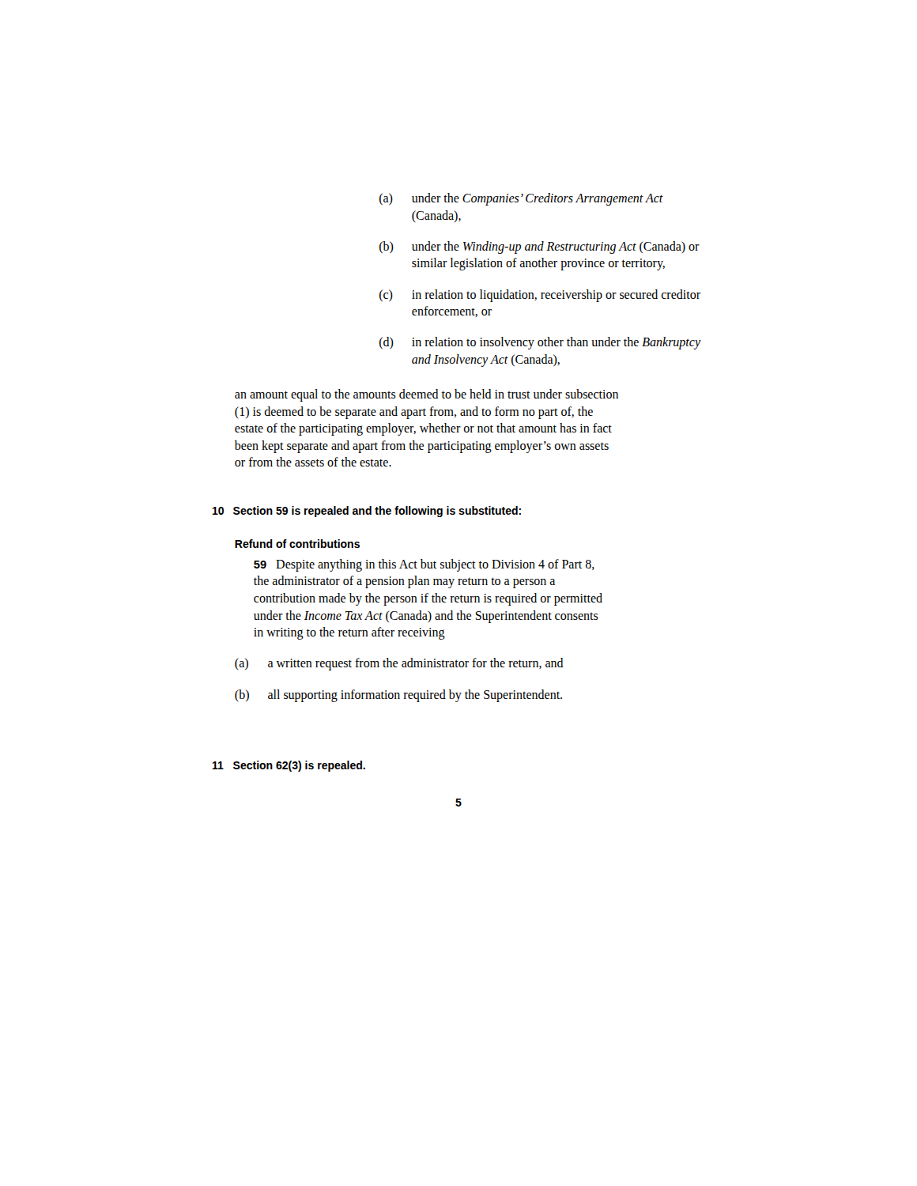(a)
under the Companies’ Creditors Arrangement Act (Canada),
(b)
under the Winding-up and Restructuring Act (Canada) or similar legislation of another province or territory,
(c)
in relation to liquidation, receivership or secured creditor enforcement, or
(d)
in relation to insolvency other than under the Bankruptcy and Insolvency Act (Canada),
an amount equal to the amounts deemed to be held in trust under subsection (1) is deemed to be separate and apart from, and to form no part of, the estate of the participating employer, whether or not that amount has in fact been kept separate and apart from the participating employer’s own assets or from the assets of the estate.
10
Section 59 is repealed and the following is substituted:
Refund of contributions
59 Despite anything in this Act but subject to Division 4 of Part 8, the administrator of a pension plan may return to a person a contribution made by the person if the return is required or permitted under the Income Tax Act (Canada) and the Superintendent consents in writing to the return after receiving
(a)
a written request from the administrator for the return, and
(b)
all supporting information required by the Superintendent.
11
Section 62(3) is repealed.
5